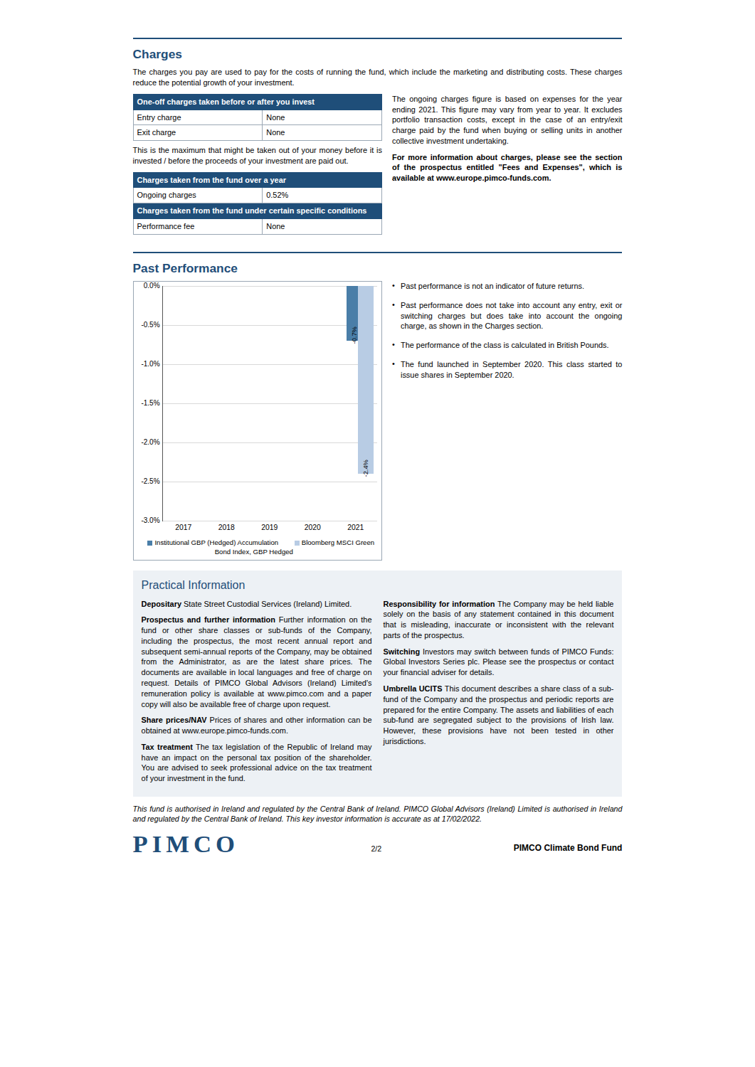Charges
The charges you pay are used to pay for the costs of running the fund, which include the marketing and distributing costs. These charges reduce the potential growth of your investment.
| One-off charges taken before or after you invest |
| --- |
| Entry charge | None |
| Exit charge | None |
This is the maximum that might be taken out of your money before it is invested / before the proceeds of your investment are paid out.
| Charges taken from the fund over a year |
| --- |
| Ongoing charges | 0.52% |
| Charges taken from the fund under certain specific conditions |
| Performance fee | None |
The ongoing charges figure is based on expenses for the year ending 2021. This figure may vary from year to year. It excludes portfolio transaction costs, except in the case of an entry/exit charge paid by the fund when buying or selling units in another collective investment undertaking.
For more information about charges, please see the section of the prospectus entitled "Fees and Expenses", which is available at www.europe.pimco-funds.com.
Past Performance
0.0%
-0.5%
-1.0%
-1.5%
-2.0%
-2.5%
-3.0%
-0.7%
-2.4%
2017
2018
2019
2020
2021
Institutional GBP (Hedged) Accumulation Bloomberg MSCI Green Bond Index, GBP Hedged
Past performance is not an indicator of future returns.
Past performance does not take into account any entry, exit or switching charges but does take into account the ongoing charge, as shown in the Charges section.
The performance of the class is calculated in British Pounds.
The fund launched in September 2020. This class started to issue shares in September 2020.
Practical Information
Depositary State Street Custodial Services (Ireland) Limited.
Prospectus and further information Further information on the fund or other share classes or sub-funds of the Company, including the prospectus, the most recent annual report and subsequent semi-annual reports of the Company, may be obtained from the Administrator, as are the latest share prices. The documents are available in local languages and free of charge on request. Details of PIMCO Global Advisors (Ireland) Limited's remuneration policy is available at www.pimco.com and a paper copy will also be available free of charge upon request.
Share prices/NAV Prices of shares and other information can be obtained at www.europe.pimco-funds.com.
Tax treatment The tax legislation of the Republic of Ireland may have an impact on the personal tax position of the shareholder. You are advised to seek professional advice on the tax treatment of your investment in the fund.
Responsibility for information The Company may be held liable solely on the basis of any statement contained in this document that is misleading, inaccurate or inconsistent with the relevant parts of the prospectus.
Switching Investors may switch between funds of PIMCO Funds: Global Investors Series plc. Please see the prospectus or contact your financial adviser for details.
Umbrella UCITS This document describes a share class of a sub-fund of the Company and the prospectus and periodic reports are prepared for the entire Company. The assets and liabilities of each sub-fund are segregated subject to the provisions of Irish law. However, these provisions have not been tested in other jurisdictions.
This fund is authorised in Ireland and regulated by the Central Bank of Ireland. PIMCO Global Advisors (Ireland) Limited is authorised in Ireland and regulated by the Central Bank of Ireland. This key investor information is accurate as at 17/02/2022.
PIMCO
2/2
PIMCO Climate Bond Fund